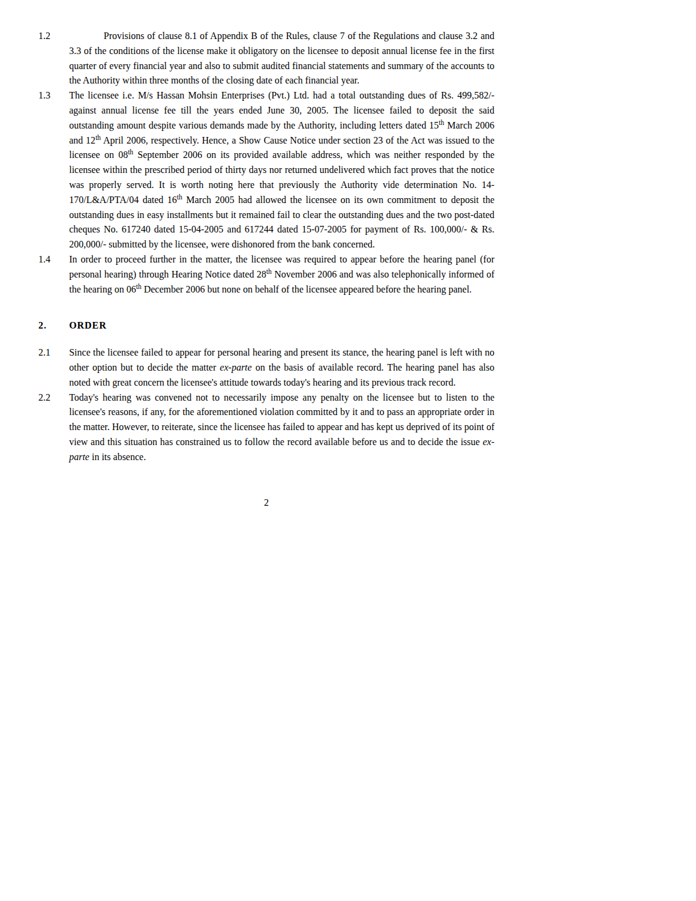1.2 Provisions of clause 8.1 of Appendix B of the Rules, clause 7 of the Regulations and clause 3.2 and 3.3 of the conditions of the license make it obligatory on the licensee to deposit annual license fee in the first quarter of every financial year and also to submit audited financial statements and summary of the accounts to the Authority within three months of the closing date of each financial year.
1.3 The licensee i.e. M/s Hassan Mohsin Enterprises (Pvt.) Ltd. had a total outstanding dues of Rs. 499,582/- against annual license fee till the years ended June 30, 2005. The licensee failed to deposit the said outstanding amount despite various demands made by the Authority, including letters dated 15th March 2006 and 12th April 2006, respectively. Hence, a Show Cause Notice under section 23 of the Act was issued to the licensee on 08th September 2006 on its provided available address, which was neither responded by the licensee within the prescribed period of thirty days nor returned undelivered which fact proves that the notice was properly served. It is worth noting here that previously the Authority vide determination No. 14-170/L&A/PTA/04 dated 16th March 2005 had allowed the licensee on its own commitment to deposit the outstanding dues in easy installments but it remained fail to clear the outstanding dues and the two post-dated cheques No. 617240 dated 15-04-2005 and 617244 dated 15-07-2005 for payment of Rs. 100,000/- & Rs. 200,000/- submitted by the licensee, were dishonored from the bank concerned.
1.4 In order to proceed further in the matter, the licensee was required to appear before the hearing panel (for personal hearing) through Hearing Notice dated 28th November 2006 and was also telephonically informed of the hearing on 06th December 2006 but none on behalf of the licensee appeared before the hearing panel.
2. ORDER
2.1 Since the licensee failed to appear for personal hearing and present its stance, the hearing panel is left with no other option but to decide the matter ex-parte on the basis of available record. The hearing panel has also noted with great concern the licensee's attitude towards today's hearing and its previous track record.
2.2 Today's hearing was convened not to necessarily impose any penalty on the licensee but to listen to the licensee's reasons, if any, for the aforementioned violation committed by it and to pass an appropriate order in the matter. However, to reiterate, since the licensee has failed to appear and has kept us deprived of its point of view and this situation has constrained us to follow the record available before us and to decide the issue ex-parte in its absence.
2